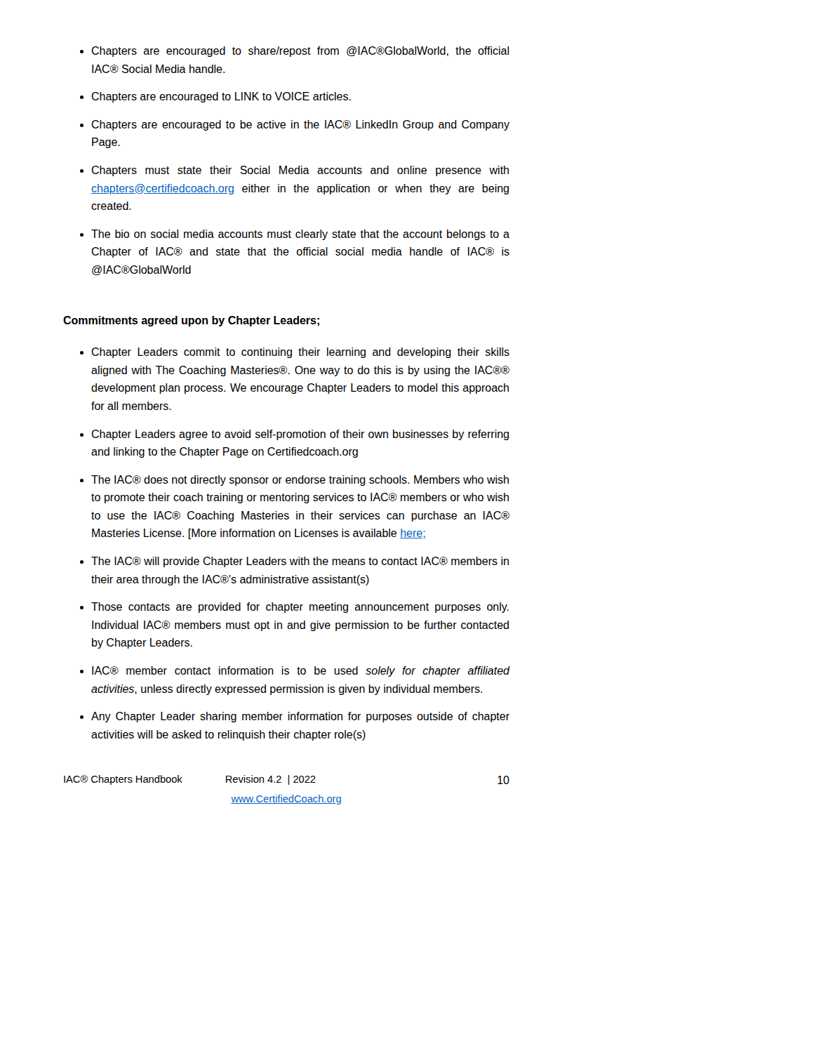Chapters are encouraged to share/repost from @IAC®GlobalWorld, the official IAC® Social Media handle.
Chapters are encouraged to LINK to VOICE articles.
Chapters are encouraged to be active in the IAC® LinkedIn Group and Company Page.
Chapters must state their Social Media accounts and online presence with chapters@certifiedcoach.org either in the application or when they are being created.
The bio on social media accounts must clearly state that the account belongs to a Chapter of IAC® and state that the official social media handle of IAC® is @IAC®GlobalWorld
Commitments agreed upon by Chapter Leaders;
Chapter Leaders commit to continuing their learning and developing their skills aligned with The Coaching Masteries®. One way to do this is by using the IAC®® development plan process. We encourage Chapter Leaders to model this approach for all members.
Chapter Leaders agree to avoid self-promotion of their own businesses by referring and linking to the Chapter Page on Certifiedcoach.org
The IAC® does not directly sponsor or endorse training schools. Members who wish to promote their coach training or mentoring services to IAC® members or who wish to use the IAC® Coaching Masteries in their services can purchase an IAC® Masteries License. [More information on Licenses is available here;
The IAC® will provide Chapter Leaders with the means to contact IAC® members in their area through the IAC®'s administrative assistant(s)
Those contacts are provided for chapter meeting announcement purposes only. Individual IAC® members must opt in and give permission to be further contacted by Chapter Leaders.
IAC® member contact information is to be used solely for chapter affiliated activities, unless directly expressed permission is given by individual members.
Any Chapter Leader sharing member information for purposes outside of chapter activities will be asked to relinquish their chapter role(s)
IAC® Chapters Handbook Revision 4.2 | 2022 10
www.CertifiedCoach.org